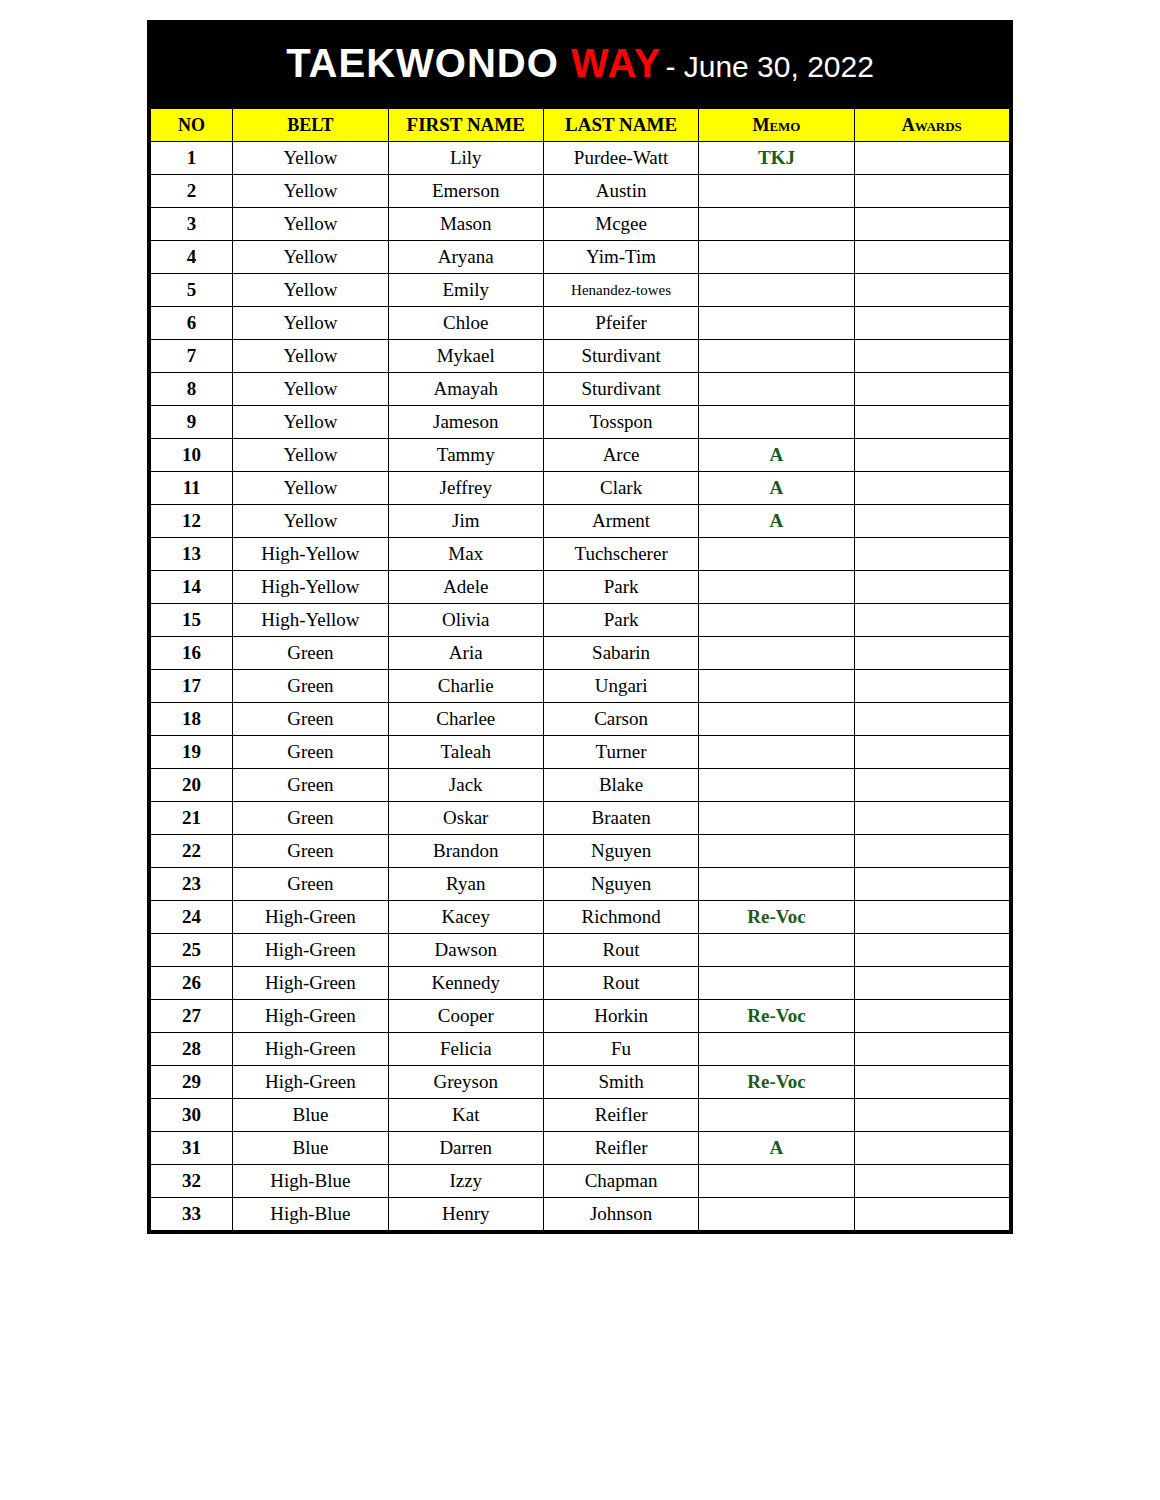TAEKWONDO WAY - June 30, 2022
| NO | BELT | FIRST NAME | LAST NAME | Memo | Awards |
| --- | --- | --- | --- | --- | --- |
| 1 | Yellow | Lily | Purdee-Watt | TKJ | |
| 2 | Yellow | Emerson | Austin | | |
| 3 | Yellow | Mason | Mcgee | | |
| 4 | Yellow | Aryana | Yim-Tim | | |
| 5 | Yellow | Emily | Henandez-towes | | |
| 6 | Yellow | Chloe | Pfeifer | | |
| 7 | Yellow | Mykael | Sturdivant | | |
| 8 | Yellow | Amayah | Sturdivant | | |
| 9 | Yellow | Jameson | Tosspon | | |
| 10 | Yellow | Tammy | Arce | A | |
| 11 | Yellow | Jeffrey | Clark | A | |
| 12 | Yellow | Jim | Arment | A | |
| 13 | High-Yellow | Max | Tuchscherer | | |
| 14 | High-Yellow | Adele | Park | | |
| 15 | High-Yellow | Olivia | Park | | |
| 16 | Green | Aria | Sabarin | | |
| 17 | Green | Charlie | Ungari | | |
| 18 | Green | Charlee | Carson | | |
| 19 | Green | Taleah | Turner | | |
| 20 | Green | Jack | Blake | | |
| 21 | Green | Oskar | Braaten | | |
| 22 | Green | Brandon | Nguyen | | |
| 23 | Green | Ryan | Nguyen | | |
| 24 | High-Green | Kacey | Richmond | Re-Voc | |
| 25 | High-Green | Dawson | Rout | | |
| 26 | High-Green | Kennedy | Rout | | |
| 27 | High-Green | Cooper | Horkin | Re-Voc | |
| 28 | High-Green | Felicia | Fu | | |
| 29 | High-Green | Greyson | Smith | Re-Voc | |
| 30 | Blue | Kat | Reifler | | |
| 31 | Blue | Darren | Reifler | A | |
| 32 | High-Blue | Izzy | Chapman | | |
| 33 | High-Blue | Henry | Johnson | | |